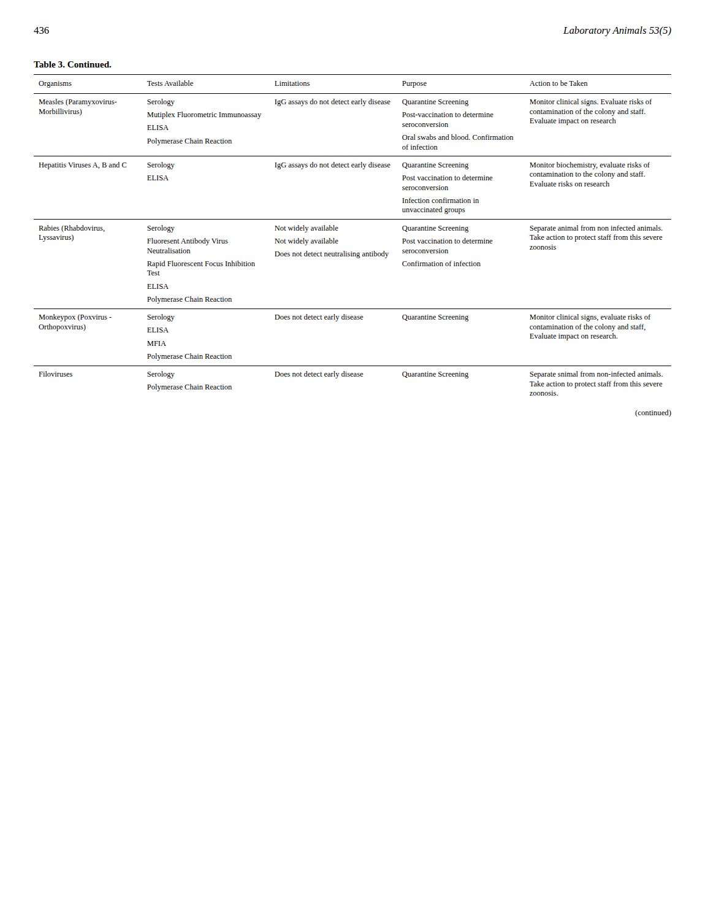436 Laboratory Animals 53(5)
Table 3. Continued.
| Organisms | Tests Available | Limitations | Purpose | Action to be Taken |
| --- | --- | --- | --- | --- |
| Measles (Paramyxovirus-Morbillivirus) | Serology Mutiplex Fluorometric Immunoassay ELISA Polymerase Chain Reaction | IgG assays do not detect early disease | Quarantine Screening Post-vaccination to determine seroconversion Oral swabs and blood. Confirmation of infection | Monitor clinical signs. Evaluate risks of contamination of the colony and staff. Evaluate impact on research |
| Hepatitis Viruses A, B and C | Serology ELISA | IgG assays do not detect early disease | Quarantine Screening Post vaccination to determine seroconversion Infection confirmation in unvaccinated groups | Monitor biochemistry, evaluate risks of contamination to the colony and staff. Evaluate risks on research |
| Rabies (Rhabdovirus, Lyssavirus) | Serology Fluoresent Antibody Virus Neutralisation Rapid Fluorescent Focus Inhibition Test ELISA Polymerase Chain Reaction | Not widely available Not widely available Does not detect neutralising antibody | Quarantine Screening Post vaccination to determine seroconversion Confirmation of infection | Separate animal from non infected animals. Take action to protect staff from this severe zoonosis |
| Monkeypox (Poxvirus - Orthopoxvirus) | Serology ELISA MFIA Polymerase Chain Reaction | Does not detect early disease | Quarantine Screening | Monitor clinical signs, evaluate risks of contamination of the colony and staff, Evaluate impact on research. |
| Filoviruses | Serology Polymerase Chain Reaction | Does not detect early disease | Quarantine Screening | Separate snimal from non-infected animals. Take action to protect staff from this severe zoonosis. |
(continued)